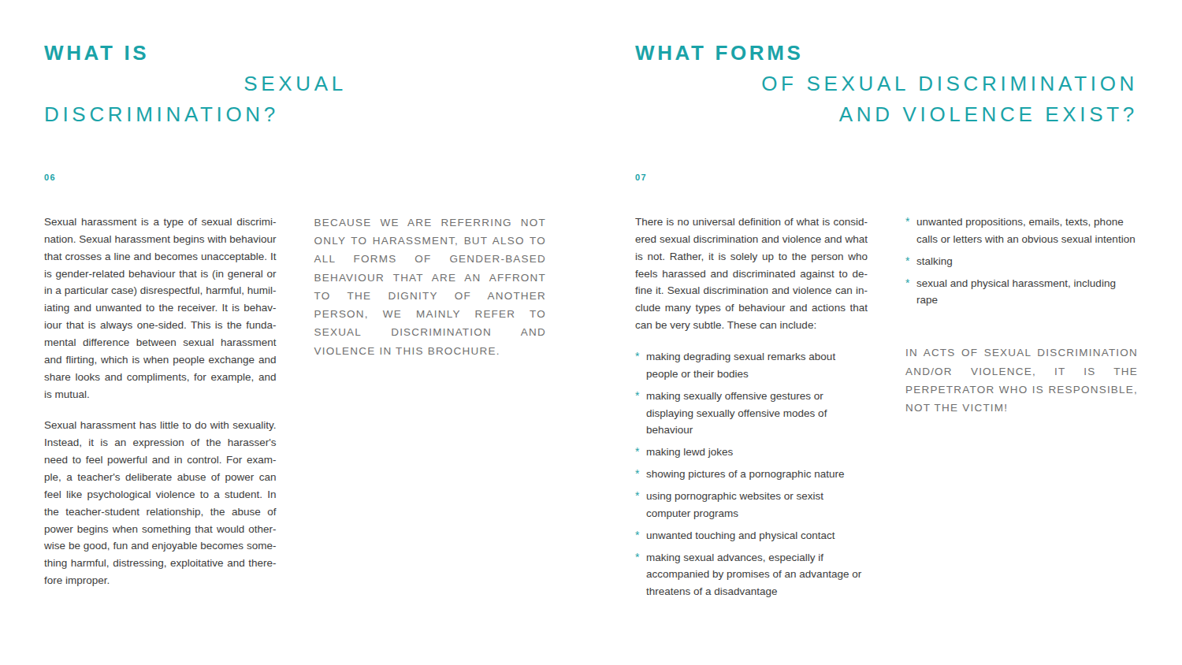What is Sexual Discrimination?
06
Sexual harassment is a type of sexual discrimination. Sexual harassment begins with behaviour that crosses a line and becomes unacceptable. It is gender-related behaviour that is (in general or in a particular case) disrespectful, harmful, humiliating and unwanted to the receiver. It is behaviour that is always one-sided. This is the fundamental difference between sexual harassment and flirting, which is when people exchange and share looks and compliments, for example, and is mutual.
Sexual harassment has little to do with sexuality. Instead, it is an expression of the harasser's need to feel powerful and in control. For example, a teacher's deliberate abuse of power can feel like psychological violence to a student. In the teacher-student relationship, the abuse of power begins when something that would otherwise be good, fun and enjoyable becomes something harmful, distressing, exploitative and therefore improper.
Because we are referring not only to harassment, but also to all forms of gender-based behaviour that are an affront to the dignity of another person, we mainly refer to sexual discrimination and violence in this brochure.
What forms of Sexual Discrimination and Violence Exist?
07
There is no universal definition of what is considered sexual discrimination and violence and what is not. Rather, it is solely up to the person who feels harassed and discriminated against to define it. Sexual discrimination and violence can include many types of behaviour and actions that can be very subtle. These can include:
making degrading sexual remarks about people or their bodies
making sexually offensive gestures or displaying sexually offensive modes of behaviour
making lewd jokes
showing pictures of a pornographic nature
using pornographic websites or sexist computer programs
unwanted touching and physical contact
making sexual advances, especially if accompanied by promises of an advantage or threatens of a disadvantage
unwanted propositions, emails, texts, phone calls or letters with an obvious sexual intention
stalking
sexual and physical harassment, including rape
In acts of sexual discrimination and/or violence, it is the perpetrator who is responsible, not the victim!